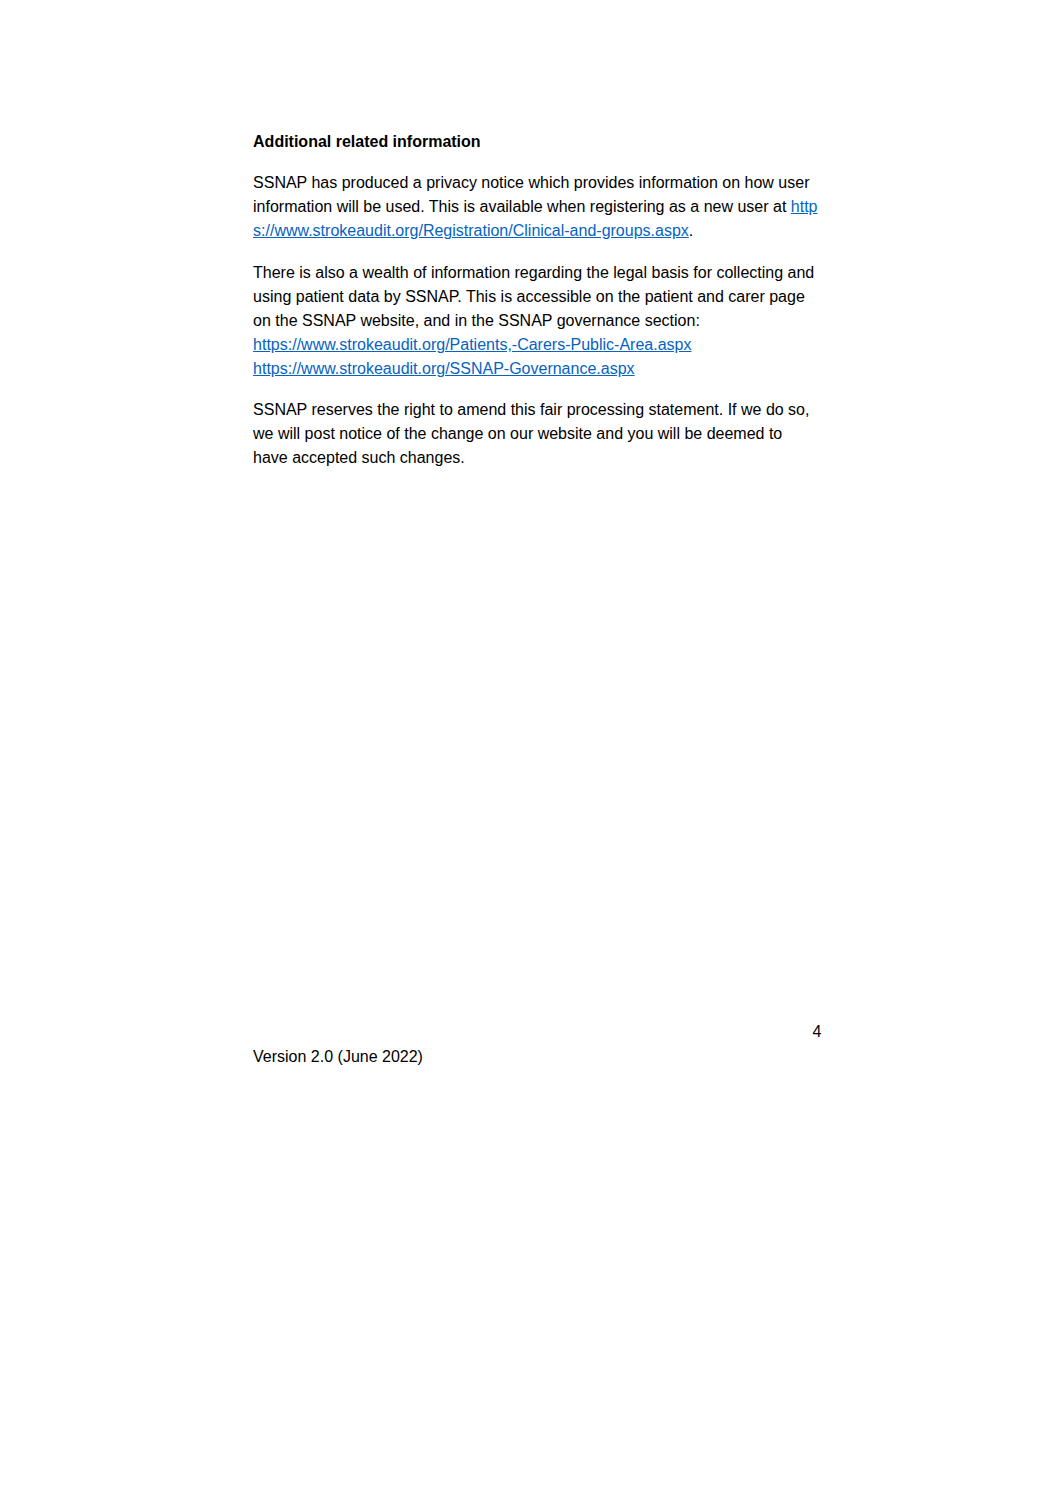Additional related information
SSNAP has produced a privacy notice which provides information on how user information will be used. This is available when registering as a new user at https://www.strokeaudit.org/Registration/Clinical-and-groups.aspx.
There is also a wealth of information regarding the legal basis for collecting and using patient data by SSNAP. This is accessible on the patient and carer page on the SSNAP website, and in the SSNAP governance section:
https://www.strokeaudit.org/Patients,-Carers-Public-Area.aspx
https://www.strokeaudit.org/SSNAP-Governance.aspx
SSNAP reserves the right to amend this fair processing statement. If we do so, we will post notice of the change on our website and you will be deemed to have accepted such changes.
4
Version 2.0 (June 2022)